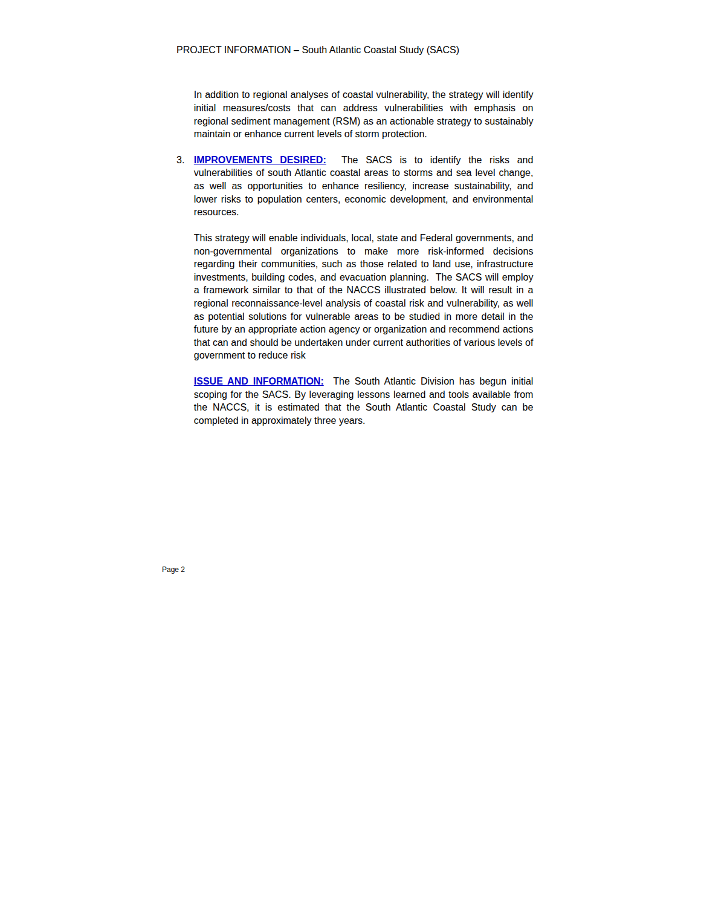PROJECT INFORMATION – South Atlantic Coastal Study (SACS)
In addition to regional analyses of coastal vulnerability, the strategy will identify initial measures/costs that can address vulnerabilities with emphasis on regional sediment management (RSM) as an actionable strategy to sustainably maintain or enhance current levels of storm protection.
3. IMPROVEMENTS DESIRED: The SACS is to identify the risks and vulnerabilities of south Atlantic coastal areas to storms and sea level change, as well as opportunities to enhance resiliency, increase sustainability, and lower risks to population centers, economic development, and environmental resources.
This strategy will enable individuals, local, state and Federal governments, and non-governmental organizations to make more risk-informed decisions regarding their communities, such as those related to land use, infrastructure investments, building codes, and evacuation planning. The SACS will employ a framework similar to that of the NACCS illustrated below. It will result in a regional reconnaissance-level analysis of coastal risk and vulnerability, as well as potential solutions for vulnerable areas to be studied in more detail in the future by an appropriate action agency or organization and recommend actions that can and should be undertaken under current authorities of various levels of government to reduce risk
ISSUE AND INFORMATION: The South Atlantic Division has begun initial scoping for the SACS. By leveraging lessons learned and tools available from the NACCS, it is estimated that the South Atlantic Coastal Study can be completed in approximately three years.
Page 2